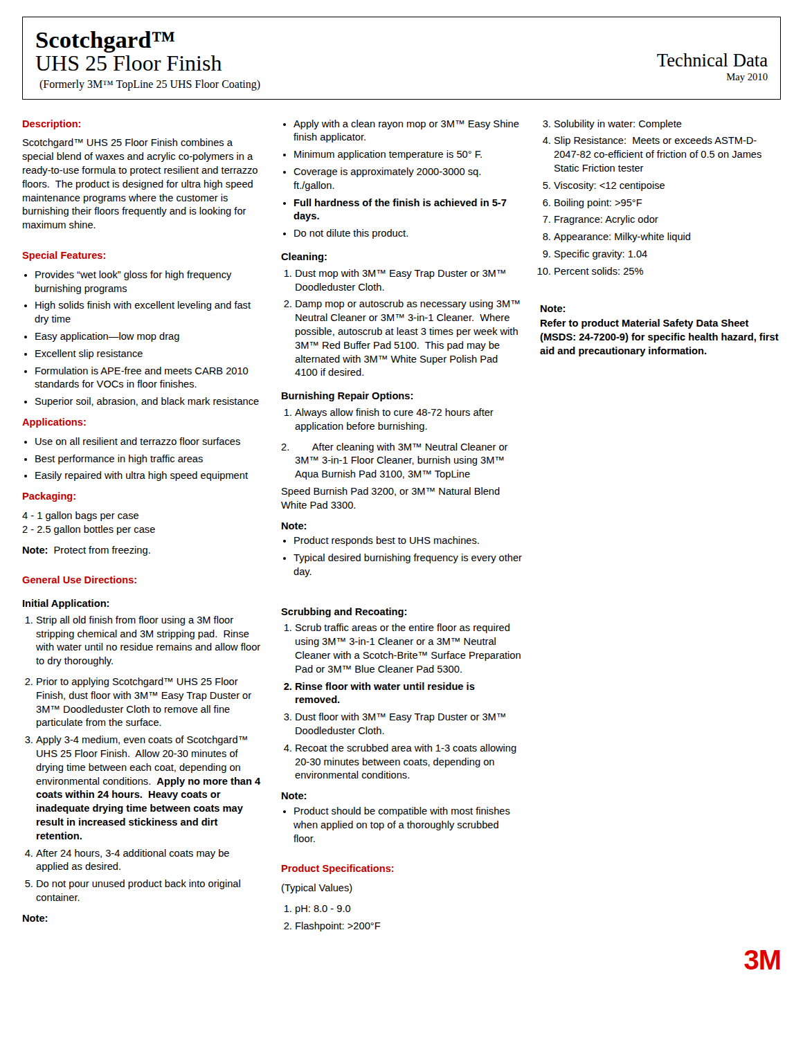Scotchgard™
UHS 25 Floor Finish
(Formerly 3M™ TopLine 25 UHS Floor Coating)
Technical Data
May 2010
Description:
Scotchgard™ UHS 25 Floor Finish combines a special blend of waxes and acrylic co-polymers in a ready-to-use formula to protect resilient and terrazzo floors. The product is designed for ultra high speed maintenance programs where the customer is burnishing their floors frequently and is looking for maximum shine.
Special Features:
Provides “wet look” gloss for high frequency burnishing programs
High solids finish with excellent leveling and fast dry time
Easy application—low mop drag
Excellent slip resistance
Formulation is APE-free and meets CARB 2010 standards for VOCs in floor finishes.
Superior soil, abrasion, and black mark resistance
Applications:
Use on all resilient and terrazzo floor surfaces
Best performance in high traffic areas
Easily repaired with ultra high speed equipment
Packaging:
4 - 1 gallon bags per case
2 - 2.5 gallon bottles per case
Note: Protect from freezing.
General Use Directions:
Initial Application:
Strip all old finish from floor using a 3M floor stripping chemical and 3M stripping pad. Rinse with water until no residue remains and allow floor to dry thoroughly.
Prior to applying Scotchgard™ UHS 25 Floor Finish, dust floor with 3M™ Easy Trap Duster or 3M™ Doodleduster Cloth to remove all fine particulate from the surface.
Apply 3-4 medium, even coats of Scotchgard™ UHS 25 Floor Finish. Allow 20-30 minutes of drying time between each coat, depending on environmental conditions. Apply no more than 4 coats within 24 hours. Heavy coats or inadequate drying time between coats may result in increased stickiness and dirt retention.
After 24 hours, 3-4 additional coats may be applied as desired.
Do not pour unused product back into original container.
Note:
Apply with a clean rayon mop or 3M™ Easy Shine finish applicator.
Minimum application temperature is 50° F.
Coverage is approximately 2000-3000 sq. ft./gallon.
Full hardness of the finish is achieved in 5-7 days.
Do not dilute this product.
Cleaning:
Dust mop with 3M™ Easy Trap Duster or 3M™ Doodleduster Cloth.
Damp mop or autoscrub as necessary using 3M™ Neutral Cleaner or 3M™ 3-in-1 Cleaner. Where possible, autoscrub at least 3 times per week with 3M™ Red Buffer Pad 5100. This pad may be alternated with 3M™ White Super Polish Pad 4100 if desired.
Burnishing Repair Options:
Always allow finish to cure 48-72 hours after application before burnishing.
2. After cleaning with 3M™ Neutral Cleaner or 3M™ 3-in-1 Floor Cleaner, burnish using 3M™ Aqua Burnish Pad 3100, 3M™ TopLine
Speed Burnish Pad 3200, or 3M™ Natural Blend White Pad 3300.
Note:
Product responds best to UHS machines.
Typical desired burnishing frequency is every other day.
Scrubbing and Recoating:
Scrub traffic areas or the entire floor as required using 3M™ 3-in-1 Cleaner or a 3M™ Neutral Cleaner with a Scotch-Brite™ Surface Preparation Pad or 3M™ Blue Cleaner Pad 5300.
Rinse floor with water until residue is removed.
Dust floor with 3M™ Easy Trap Duster or 3M™ Doodleduster Cloth.
Recoat the scrubbed area with 1-3 coats allowing 20-30 minutes between coats, depending on environmental conditions.
Note:
Product should be compatible with most finishes when applied on top of a thoroughly scrubbed floor.
Product Specifications:
(Typical Values)
pH: 8.0 - 9.0
Flashpoint: >200°F
Solubility in water: Complete
Slip Resistance: Meets or exceeds ASTM-D-2047-82 co-efficient of friction of 0.5 on James Static Friction tester
Viscosity: <12 centipoise
Boiling point: >95°F
Fragrance: Acrylic odor
Appearance: Milky-white liquid
Specific gravity: 1.04
Percent solids: 25%
Note:
Refer to product Material Safety Data Sheet (MSDS: 24-7200-9) for specific health hazard, first aid and precautionary information.
3M